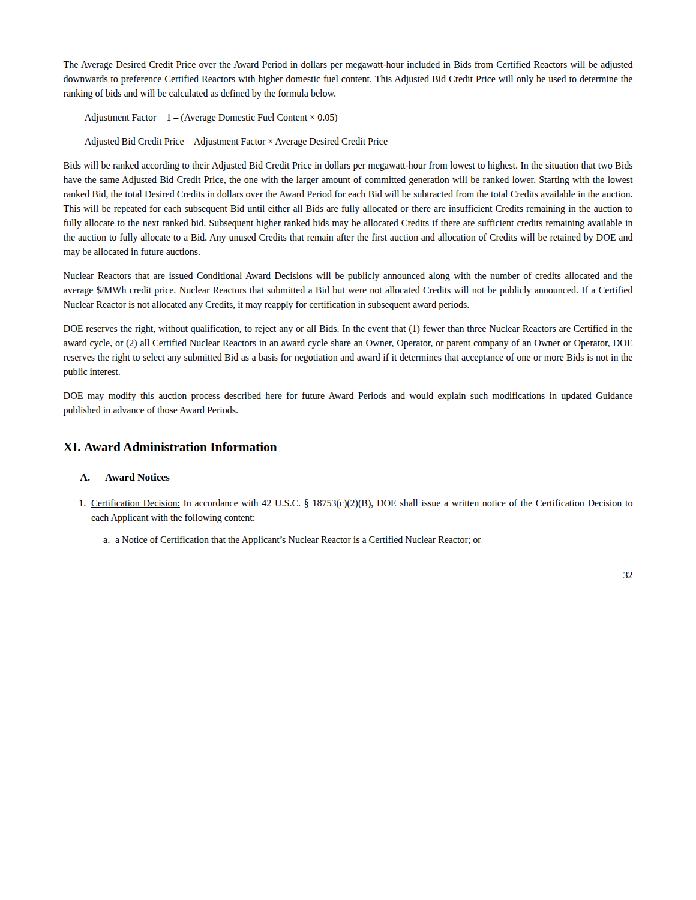The Average Desired Credit Price over the Award Period in dollars per megawatt-hour included in Bids from Certified Reactors will be adjusted downwards to preference Certified Reactors with higher domestic fuel content. This Adjusted Bid Credit Price will only be used to determine the ranking of bids and will be calculated as defined by the formula below.
Adjustment Factor = 1 – (Average Domestic Fuel Content × 0.05)
Adjusted Bid Credit Price = Adjustment Factor × Average Desired Credit Price
Bids will be ranked according to their Adjusted Bid Credit Price in dollars per megawatt-hour from lowest to highest. In the situation that two Bids have the same Adjusted Bid Credit Price, the one with the larger amount of committed generation will be ranked lower. Starting with the lowest ranked Bid, the total Desired Credits in dollars over the Award Period for each Bid will be subtracted from the total Credits available in the auction. This will be repeated for each subsequent Bid until either all Bids are fully allocated or there are insufficient Credits remaining in the auction to fully allocate to the next ranked bid. Subsequent higher ranked bids may be allocated Credits if there are sufficient credits remaining available in the auction to fully allocate to a Bid. Any unused Credits that remain after the first auction and allocation of Credits will be retained by DOE and may be allocated in future auctions.
Nuclear Reactors that are issued Conditional Award Decisions will be publicly announced along with the number of credits allocated and the average $/MWh credit price. Nuclear Reactors that submitted a Bid but were not allocated Credits will not be publicly announced. If a Certified Nuclear Reactor is not allocated any Credits, it may reapply for certification in subsequent award periods.
DOE reserves the right, without qualification, to reject any or all Bids. In the event that (1) fewer than three Nuclear Reactors are Certified in the award cycle, or (2) all Certified Nuclear Reactors in an award cycle share an Owner, Operator, or parent company of an Owner or Operator, DOE reserves the right to select any submitted Bid as a basis for negotiation and award if it determines that acceptance of one or more Bids is not in the public interest.
DOE may modify this auction process described here for future Award Periods and would explain such modifications in updated Guidance published in advance of those Award Periods.
XI. Award Administration Information
A. Award Notices
Certification Decision: In accordance with 42 U.S.C. § 18753(c)(2)(B), DOE shall issue a written notice of the Certification Decision to each Applicant with the following content:
a Notice of Certification that the Applicant’s Nuclear Reactor is a Certified Nuclear Reactor; or
32